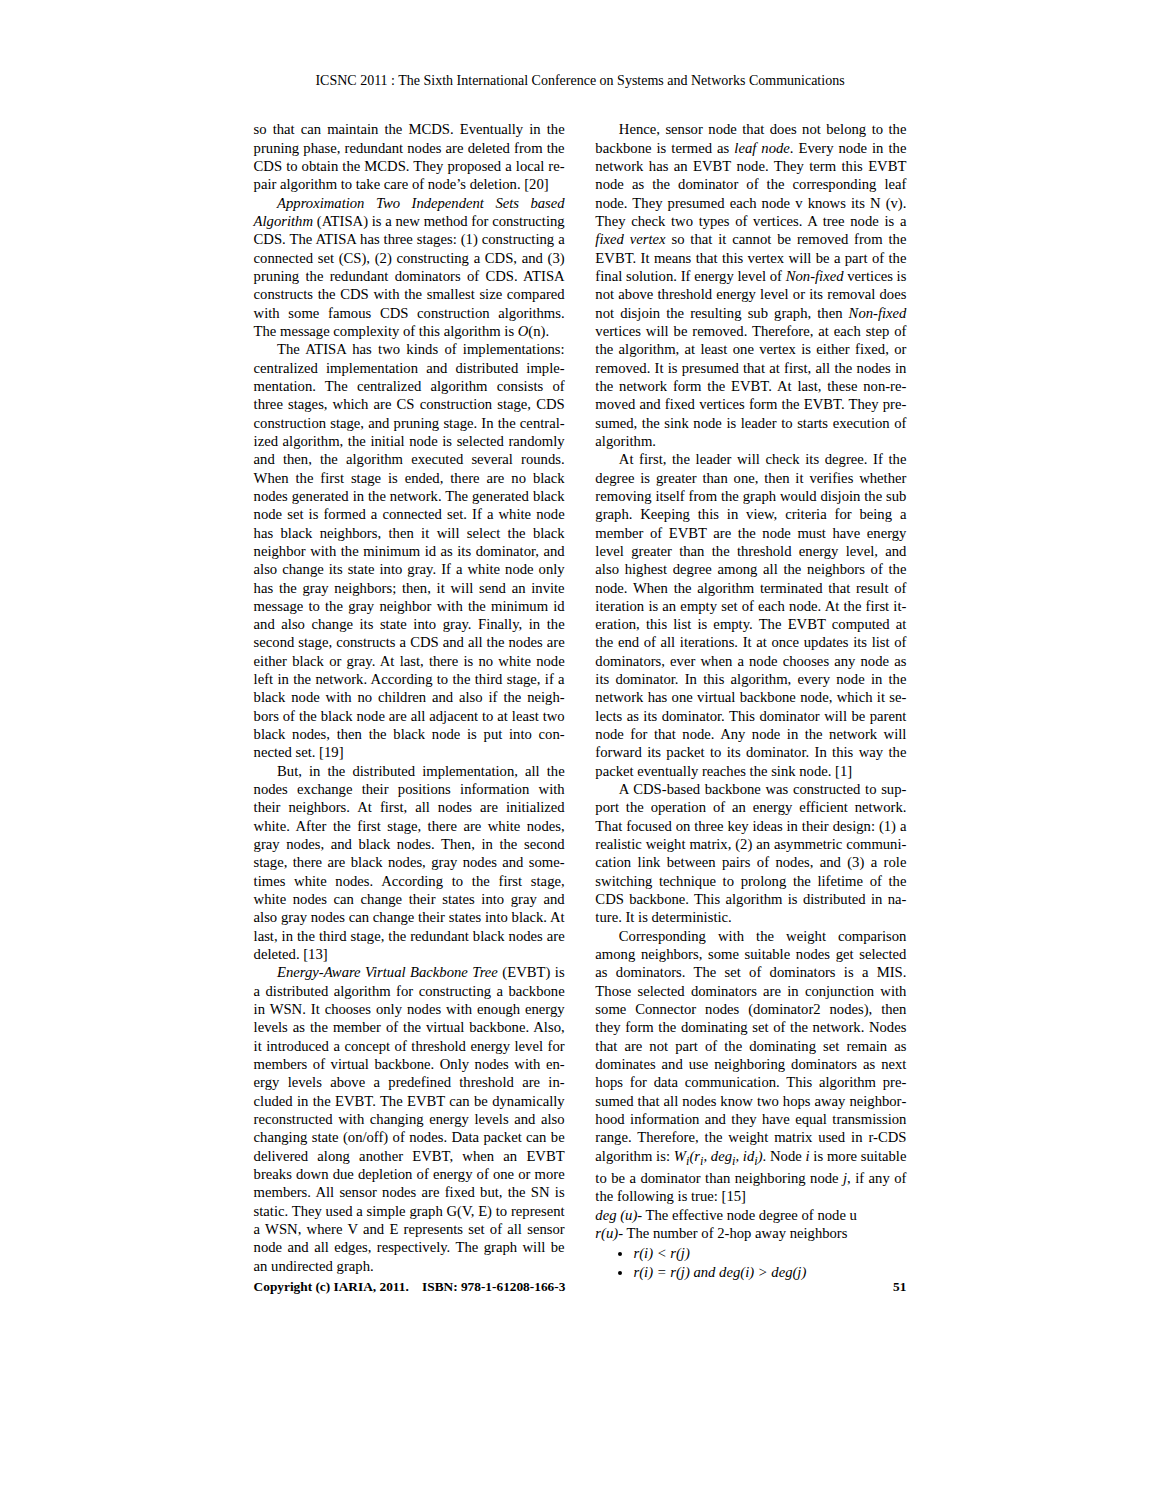ICSNC 2011 : The Sixth International Conference on Systems and Networks Communications
so that can maintain the MCDS. Eventually in the pruning phase, redundant nodes are deleted from the CDS to obtain the MCDS. They proposed a local repair algorithm to take care of node’s deletion. [20]
Approximation Two Independent Sets based Algorithm (ATISA) is a new method for constructing CDS. The ATISA has three stages: (1) constructing a connected set (CS), (2) constructing a CDS, and (3) pruning the redundant dominators of CDS. ATISA constructs the CDS with the smallest size compared with some famous CDS construction algorithms. The message complexity of this algorithm is O(n).
The ATISA has two kinds of implementations: centralized implementation and distributed implementation. The centralized algorithm consists of three stages, which are CS construction stage, CDS construction stage, and pruning stage. In the centralized algorithm, the initial node is selected randomly and then, the algorithm executed several rounds. When the first stage is ended, there are no black nodes generated in the network. The generated black node set is formed a connected set. If a white node has black neighbors, then it will select the black neighbor with the minimum id as its dominator, and also change its state into gray. If a white node only has the gray neighbors; then, it will send an invite message to the gray neighbor with the minimum id and also change its state into gray. Finally, in the second stage, constructs a CDS and all the nodes are either black or gray. At last, there is no white node left in the network. According to the third stage, if a black node with no children and also if the neighbors of the black node are all adjacent to at least two black nodes, then the black node is put into connected set. [19]
But, in the distributed implementation, all the nodes exchange their positions information with their neighbors. At first, all nodes are initialized white. After the first stage, there are white nodes, gray nodes, and black nodes. Then, in the second stage, there are black nodes, gray nodes and sometimes white nodes. According to the first stage, white nodes can change their states into gray and also gray nodes can change their states into black. At last, in the third stage, the redundant black nodes are deleted. [13]
Energy-Aware Virtual Backbone Tree (EVBT) is a distributed algorithm for constructing a backbone in WSN. It chooses only nodes with enough energy levels as the member of the virtual backbone. Also, it introduced a concept of threshold energy level for members of virtual backbone. Only nodes with energy levels above a predefined threshold are included in the EVBT. The EVBT can be dynamically reconstructed with changing energy levels and also changing state (on/off) of nodes. Data packet can be delivered along another EVBT, when an EVBT breaks down due depletion of energy of one or more members. All sensor nodes are fixed but, the SN is static. They used a simple graph G(V, E) to represent a WSN, where V and E represents set of all sensor node and all edges, respectively. The graph will be an undirected graph.
Hence, sensor node that does not belong to the backbone is termed as leaf node. Every node in the network has an EVBT node. They term this EVBT node as the dominator of the corresponding leaf node. They presumed each node v knows its N (v). They check two types of vertices. A tree node is a fixed vertex so that it cannot be removed from the EVBT. It means that this vertex will be a part of the final solution. If energy level of Non-fixed vertices is not above threshold energy level or its removal does not disjoin the resulting sub graph, then Non-fixed vertices will be removed. Therefore, at each step of the algorithm, at least one vertex is either fixed, or removed. It is presumed that at first, all the nodes in the network form the EVBT. At last, these non-removed and fixed vertices form the EVBT. They presumed, the sink node is leader to starts execution of algorithm.
At first, the leader will check its degree. If the degree is greater than one, then it verifies whether removing itself from the graph would disjoin the sub graph. Keeping this in view, criteria for being a member of EVBT are the node must have energy level greater than the threshold energy level, and also highest degree among all the neighbors of the node. When the algorithm terminated that result of iteration is an empty set of each node. At the first iteration, this list is empty. The EVBT computed at the end of all iterations. It at once updates its list of dominators, ever when a node chooses any node as its dominator. In this algorithm, every node in the network has one virtual backbone node, which it selects as its dominator. This dominator will be parent node for that node. Any node in the network will forward its packet to its dominator. In this way the packet eventually reaches the sink node. [1]
A CDS-based backbone was constructed to support the operation of an energy efficient network. That focused on three key ideas in their design: (1) a realistic weight matrix, (2) an asymmetric communication link between pairs of nodes, and (3) a role switching technique to prolong the lifetime of the CDS backbone. This algorithm is distributed in nature. It is deterministic.
Corresponding with the weight comparison among neighbors, some suitable nodes get selected as dominators. The set of dominators is a MIS. Those selected dominators are in conjunction with some Connector nodes (dominator2 nodes), then they form the dominating set of the network. Nodes that are not part of the dominating set remain as dominates and use neighboring dominators as next hops for data communication. This algorithm presumed that all nodes know two hops away neighborhood information and they have equal transmission range. Therefore, the weight matrix used in r-CDS algorithm is: Wi(ri, degi, idi). Node i is more suitable to be a dominator than neighboring node j, if any of the following is true: [15]
deg (u)- The effective node degree of node u
r(u)- The number of 2-hop away neighbors
r(i) < r(j)
r(i) = r(j) and deg(i) > deg(j)
Copyright (c) IARIA, 2011. ISBN: 978-1-61208-166-3 51